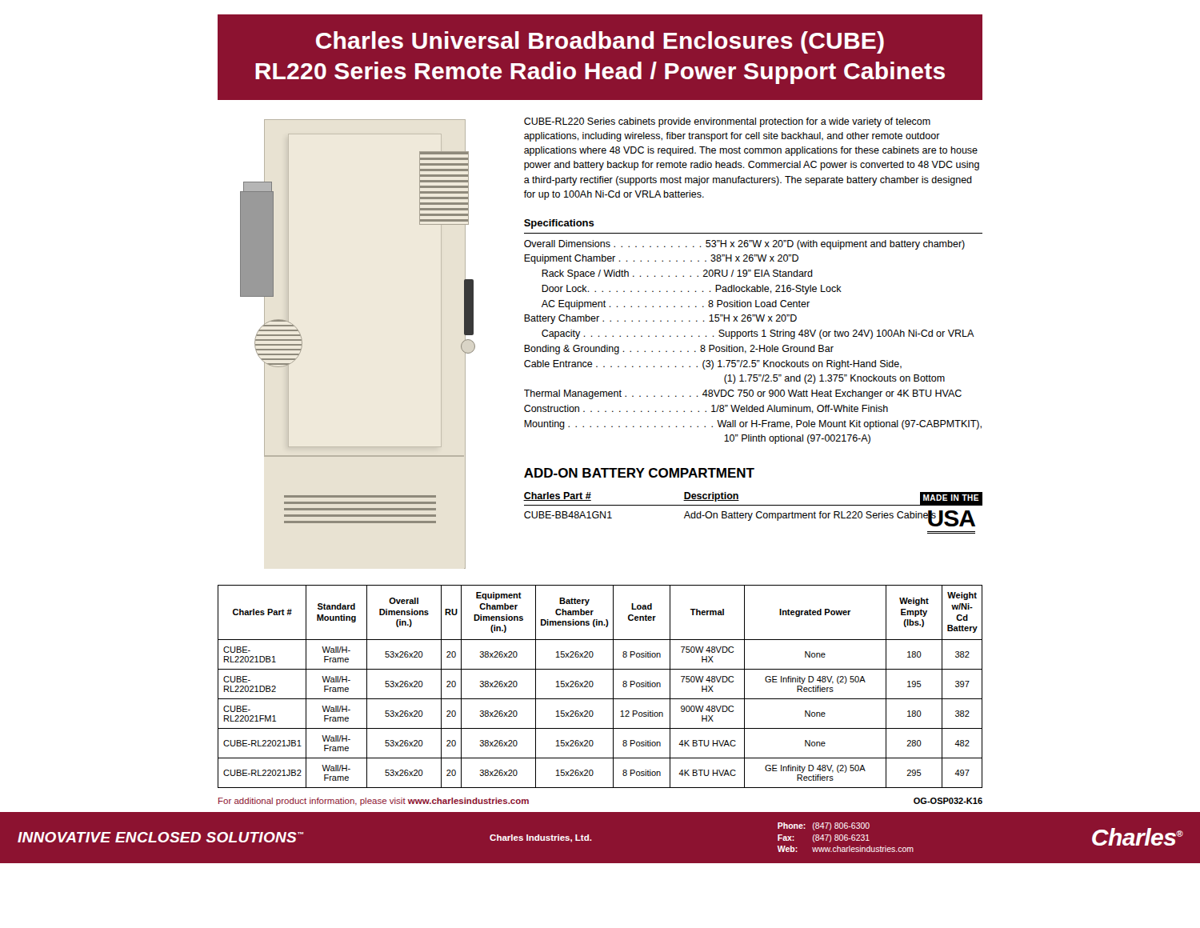Charles Universal Broadband Enclosures (CUBE)
RL220 Series Remote Radio Head / Power Support Cabinets
CUBE-RL220 Series cabinets provide environmental protection for a wide variety of telecom applications, including wireless, fiber transport for cell site backhaul, and other remote outdoor applications where 48 VDC is required. The most common applications for these cabinets are to house power and battery backup for remote radio heads. Commercial AC power is converted to 48 VDC using a third-party rectifier (supports most major manufacturers). The separate battery chamber is designed for up to 100Ah Ni-Cd or VRLA batteries.
Specifications
Overall Dimensions . . . . . . . . . . . . . 53”H x 26”W x 20”D (with equipment and battery chamber)
Equipment Chamber . . . . . . . . . . . . . 38”H x 26”W x 20”D
Rack Space / Width . . . . . . . . . . 20RU / 19” EIA Standard
Door Lock. . . . . . . . . . . . . . . . . . Padlockable, 216-Style Lock
AC Equipment . . . . . . . . . . . . . . 8 Position Load Center
Battery Chamber . . . . . . . . . . . . . . . 15”H x 26”W x 20”D
Capacity . . . . . . . . . . . . . . . . . . . Supports 1 String 48V (or two 24V) 100Ah Ni-Cd or VRLA
Bonding & Grounding . . . . . . . . . . . 8 Position, 2-Hole Ground Bar
Cable Entrance . . . . . . . . . . . . . . . (3) 1.75”/2.5” Knockouts on Right-Hand Side,
(1) 1.75”/2.5” and (2) 1.375” Knockouts on Bottom
Thermal Management . . . . . . . . . . . 48VDC 750 or 900 Watt Heat Exchanger or 4K BTU HVAC
Construction . . . . . . . . . . . . . . . . . . 1/8” Welded Aluminum, Off-White Finish
Mounting . . . . . . . . . . . . . . . . . . . . . Wall or H-Frame, Pole Mount Kit optional (97-CABPMTKIT),
10” Plinth optional (97-002176-A)
ADD-ON BATTERY COMPARTMENT
| Charles Part # | Description |
| --- | --- |
| CUBE-BB48A1GN1 | Add-On Battery Compartment for RL220 Series Cabinets |
MADE IN THE
USA
| Charles Part # | Standard Mounting | Overall Dimensions (in.) | RU | Equipment Chamber Dimensions (in.) | Battery Chamber Dimensions (in.) | Load Center | Thermal | Integrated Power | Weight Empty (lbs.) | Weight w/Ni-Cd Battery |
| --- | --- | --- | --- | --- | --- | --- | --- | --- | --- | --- |
| CUBE-RL22021DB1 | Wall/H-Frame | 53x26x20 | 20 | 38x26x20 | 15x26x20 | 8 Position | 750W 48VDC HX | None | 180 | 382 |
| CUBE-RL22021DB2 | Wall/H-Frame | 53x26x20 | 20 | 38x26x20 | 15x26x20 | 8 Position | 750W 48VDC HX | GE Infinity D 48V, (2) 50A Rectifiers | 195 | 397 |
| CUBE-RL22021FM1 | Wall/H-Frame | 53x26x20 | 20 | 38x26x20 | 15x26x20 | 12 Position | 900W 48VDC HX | None | 180 | 382 |
| CUBE-RL22021JB1 | Wall/H-Frame | 53x26x20 | 20 | 38x26x20 | 15x26x20 | 8 Position | 4K BTU HVAC | None | 280 | 482 |
| CUBE-RL22021JB2 | Wall/H-Frame | 53x26x20 | 20 | 38x26x20 | 15x26x20 | 8 Position | 4K BTU HVAC | GE Infinity D 48V, (2) 50A Rectifiers | 295 | 497 |
For additional product information, please visit www.charlesindustries.com
OG-OSP032-K16
INNOVATIVE ENCLOSED SOLUTIONS™
Charles Industries, Ltd.
| Phone: | (847) 806-6300 |
| Fax: | (847) 806-6231 |
| Web: | www.charlesindustries.com |
Charles®